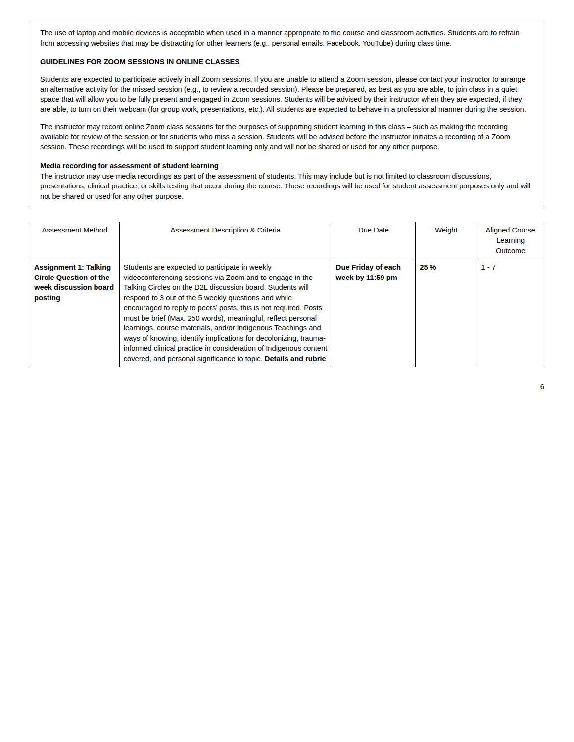The use of laptop and mobile devices is acceptable when used in a manner appropriate to the course and classroom activities. Students are to refrain from accessing websites that may be distracting for other learners (e.g., personal emails, Facebook, YouTube) during class time.
GUIDELINES FOR ZOOM SESSIONS IN ONLINE CLASSES
Students are expected to participate actively in all Zoom sessions. If you are unable to attend a Zoom session, please contact your instructor to arrange an alternative activity for the missed session (e.g., to review a recorded session). Please be prepared, as best as you are able, to join class in a quiet space that will allow you to be fully present and engaged in Zoom sessions. Students will be advised by their instructor when they are expected, if they are able, to turn on their webcam (for group work, presentations, etc.). All students are expected to behave in a professional manner during the session.
The instructor may record online Zoom class sessions for the purposes of supporting student learning in this class – such as making the recording available for review of the session or for students who miss a session. Students will be advised before the instructor initiates a recording of a Zoom session. These recordings will be used to support student learning only and will not be shared or used for any other purpose.
Media recording for assessment of student learning
The instructor may use media recordings as part of the assessment of students. This may include but is not limited to classroom discussions, presentations, clinical practice, or skills testing that occur during the course. These recordings will be used for student assessment purposes only and will not be shared or used for any other purpose.
| Assessment Method | Assessment Description & Criteria | Due Date | Weight | Aligned Course Learning Outcome |
| --- | --- | --- | --- | --- |
| Assignment 1: Talking Circle Question of the week discussion board posting | Students are expected to participate in weekly videoconferencing sessions via Zoom and to engage in the Talking Circles on the D2L discussion board. Students will respond to 3 out of the 5 weekly questions and while encouraged to reply to peers’ posts, this is not required. Posts must be brief (Max. 250 words), meaningful, reflect personal learnings, course materials, and/or Indigenous Teachings and ways of knowing, identify implications for decolonizing, trauma-informed clinical practice in consideration of Indigenous content covered, and personal significance to topic. Details and rubric | Due Friday of each week by 11:59 pm | 25 % | 1 - 7 |
6